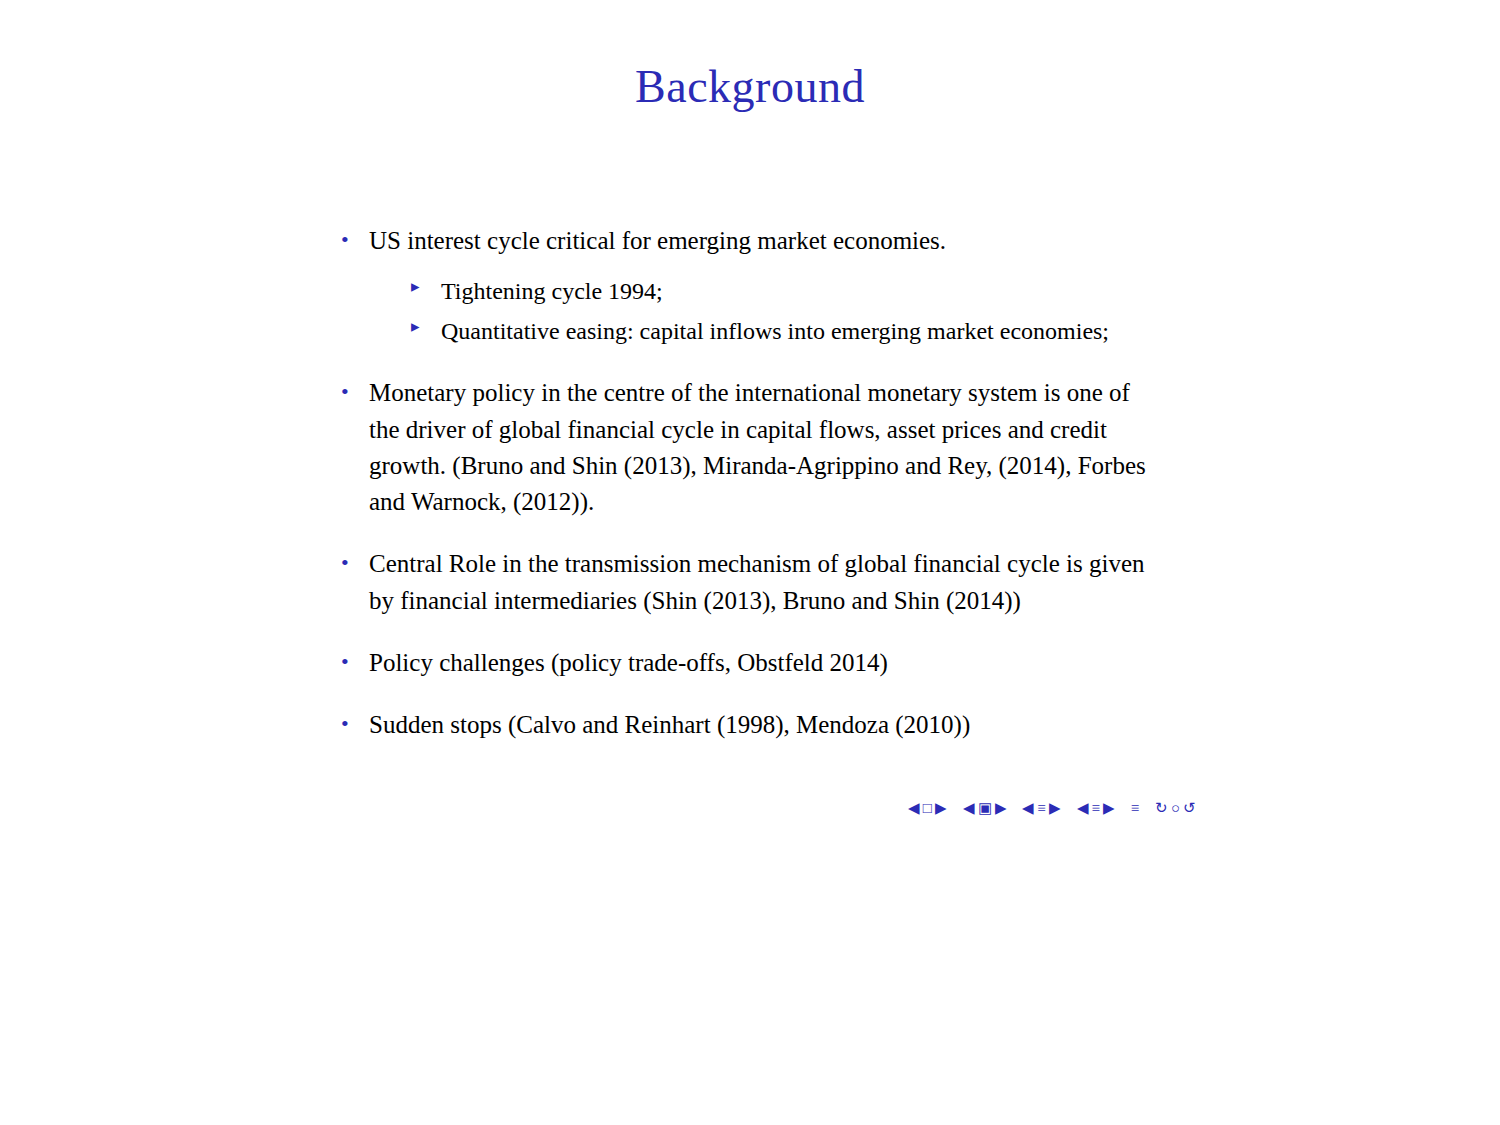Background
US interest cycle critical for emerging market economies.
Tightening cycle 1994;
Quantitative easing: capital inflows into emerging market economies;
Monetary policy in the centre of the international monetary system is one of the driver of global financial cycle in capital flows, asset prices and credit growth. (Bruno and Shin (2013), Miranda-Agrippino and Rey, (2014), Forbes and Warnock, (2012)).
Central Role in the transmission mechanism of global financial cycle is given by financial intermediaries (Shin (2013), Bruno and Shin (2014))
Policy challenges (policy trade-offs, Obstfeld 2014)
Sudden stops (Calvo and Reinhart (1998), Mendoza (2010))
◀□▶ ◀▣▶ ◀≡▶ ◀≡▶ ≡ ↻○↺